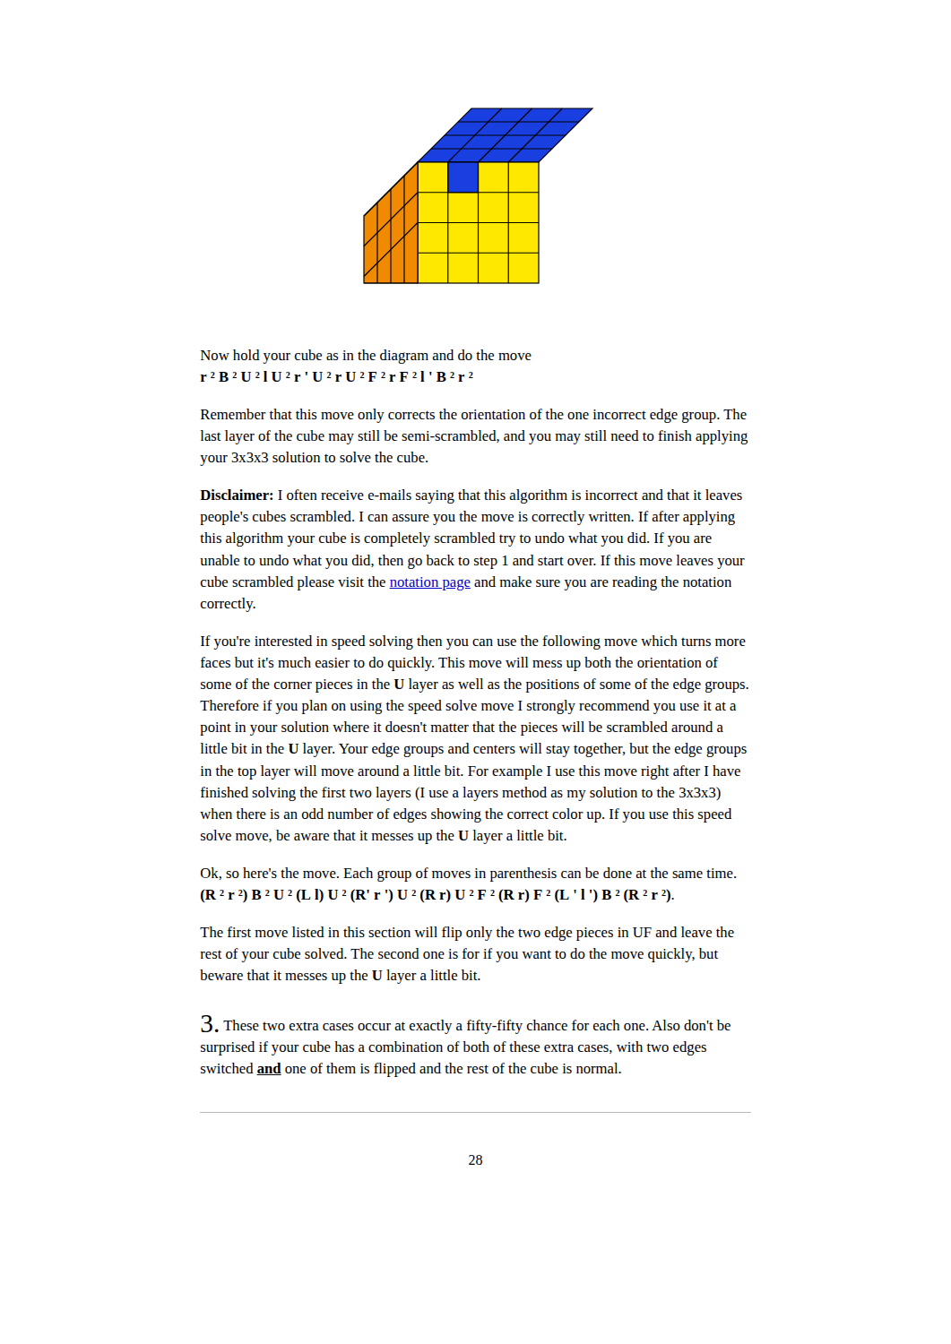Now hold your cube as in the diagram and do the move
r ² B ² U ² l U ² r ' U ² r U ² F ² r F ² l ' B ² r ²
Remember that this move only corrects the orientation of the one incorrect edge group. The last layer of the cube may still be semi-scrambled, and you may still need to finish applying your 3x3x3 solution to solve the cube.
Disclaimer: I often receive e-mails saying that this algorithm is incorrect and that it leaves people's cubes scrambled. I can assure you the move is correctly written. If after applying this algorithm your cube is completely scrambled try to undo what you did. If you are unable to undo what you did, then go back to step 1 and start over. If this move leaves your cube scrambled please visit the notation page and make sure you are reading the notation correctly.
If you're interested in speed solving then you can use the following move which turns more faces but it's much easier to do quickly. This move will mess up both the orientation of some of the corner pieces in the U layer as well as the positions of some of the edge groups. Therefore if you plan on using the speed solve move I strongly recommend you use it at a point in your solution where it doesn't matter that the pieces will be scrambled around a little bit in the U layer. Your edge groups and centers will stay together, but the edge groups in the top layer will move around a little bit. For example I use this move right after I have finished solving the first two layers (I use a layers method as my solution to the 3x3x3) when there is an odd number of edges showing the correct color up. If you use this speed solve move, be aware that it messes up the U layer a little bit.
Ok, so here's the move. Each group of moves in parenthesis can be done at the same time.
(R ² r ²) B ² U ² (L l) U ² (R' r ') U ² (R r) U ² F ² (R r) F ² (L ' l ') B ² (R ² r ²).
The first move listed in this section will flip only the two edge pieces in UF and leave the rest of your cube solved. The second one is for if you want to do the move quickly, but beware that it messes up the U layer a little bit.
3. These two extra cases occur at exactly a fifty-fifty chance for each one. Also don't be surprised if your cube has a combination of both of these extra cases, with two edges switched and one of them is flipped and the rest of the cube is normal.
28